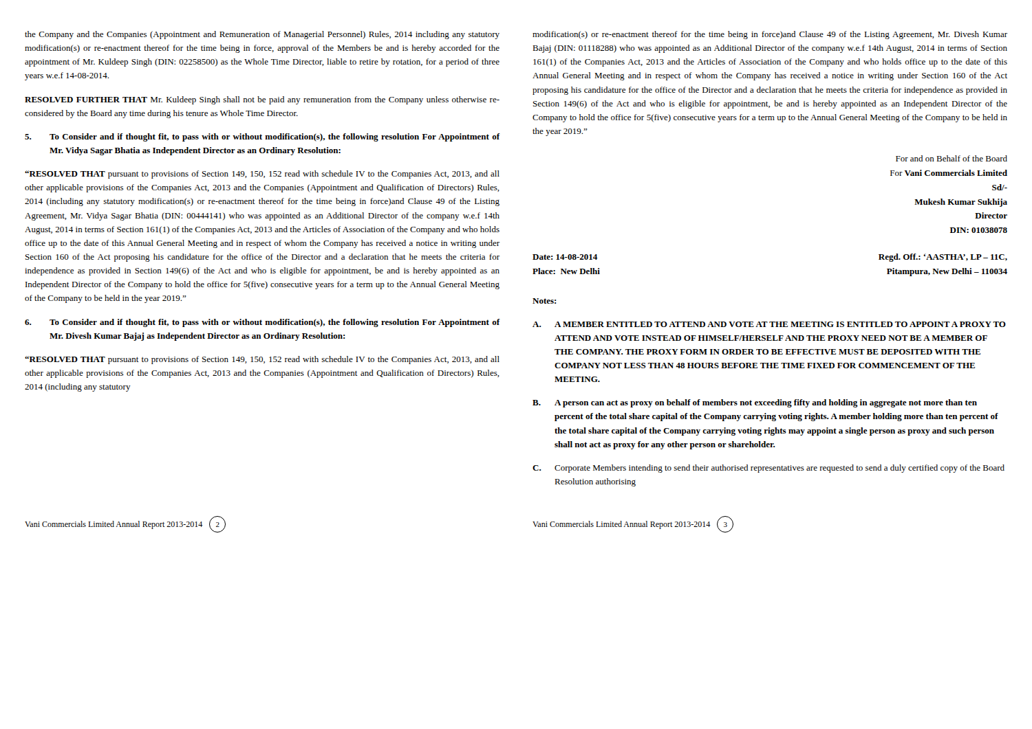the Company and the Companies (Appointment and Remuneration of Managerial Personnel) Rules, 2014 including any statutory modification(s) or re-enactment thereof for the time being in force, approval of the Members be and is hereby accorded for the appointment of Mr. Kuldeep Singh (DIN: 02258500) as the Whole Time Director, liable to retire by rotation, for a period of three years w.e.f 14-08-2014.
RESOLVED FURTHER THAT Mr. Kuldeep Singh shall not be paid any remuneration from the Company unless otherwise re-considered by the Board any time during his tenure as Whole Time Director.
5.
To Consider and if thought fit, to pass with or without modification(s), the following resolution For Appointment of Mr. Vidya Sagar Bhatia as Independent Director as an Ordinary Resolution:
“RESOLVED THAT pursuant to provisions of Section 149, 150, 152 read with schedule IV to the Companies Act, 2013, and all other applicable provisions of the Companies Act, 2013 and the Companies (Appointment and Qualification of Directors) Rules, 2014 (including any statutory modification(s) or re-enactment thereof for the time being in force)and Clause 49 of the Listing Agreement, Mr. Vidya Sagar Bhatia (DIN: 00444141) who was appointed as an Additional Director of the company w.e.f 14th August, 2014 in terms of Section 161(1) of the Companies Act, 2013 and the Articles of Association of the Company and who holds office up to the date of this Annual General Meeting and in respect of whom the Company has received a notice in writing under Section 160 of the Act proposing his candidature for the office of the Director and a declaration that he meets the criteria for independence as provided in Section 149(6) of the Act and who is eligible for appointment, be and is hereby appointed as an Independent Director of the Company to hold the office for 5(five) consecutive years for a term up to the Annual General Meeting of the Company to be held in the year 2019.”
6.
To Consider and if thought fit, to pass with or without modification(s), the following resolution For Appointment of Mr. Divesh Kumar Bajaj as Independent Director as an Ordinary Resolution:
“RESOLVED THAT pursuant to provisions of Section 149, 150, 152 read with schedule IV to the Companies Act, 2013, and all other applicable provisions of the Companies Act, 2013 and the Companies (Appointment and Qualification of Directors) Rules, 2014 (including any statutory
Vani Commercials Limited Annual Report 2013-2014 2
modification(s) or re-enactment thereof for the time being in force)and Clause 49 of the Listing Agreement, Mr. Divesh Kumar Bajaj (DIN: 01118288) who was appointed as an Additional Director of the company w.e.f 14th August, 2014 in terms of Section 161(1) of the Companies Act, 2013 and the Articles of Association of the Company and who holds office up to the date of this Annual General Meeting and in respect of whom the Company has received a notice in writing under Section 160 of the Act proposing his candidature for the office of the Director and a declaration that he meets the criteria for independence as provided in Section 149(6) of the Act and who is eligible for appointment, be and is hereby appointed as an Independent Director of the Company to hold the office for 5(five) consecutive years for a term up to the Annual General Meeting of the Company to be held in the year 2019.”
For and on Behalf of the Board For Vani Commercials Limited Sd/- Mukesh Kumar Sukhija Director DIN: 01038078
Date: 14-08-2014
Place: New Delhi
Regd. Off.: ‘AASTHA’, LP – 11C,
Pitampura, New Delhi – 110034
Notes:
A.
A MEMBER ENTITLED TO ATTEND AND VOTE AT THE MEETING IS ENTITLED TO APPOINT A PROXY TO ATTEND AND VOTE INSTEAD OF HIMSELF/HERSELF AND THE PROXY NEED NOT BE A MEMBER OF THE COMPANY. THE PROXY FORM IN ORDER TO BE EFFECTIVE MUST BE DEPOSITED WITH THE COMPANY NOT LESS THAN 48 HOURS BEFORE THE TIME FIXED FOR COMMENCEMENT OF THE MEETING.
B.
A person can act as proxy on behalf of members not exceeding fifty and holding in aggregate not more than ten percent of the total share capital of the Company carrying voting rights. A member holding more than ten percent of the total share capital of the Company carrying voting rights may appoint a single person as proxy and such person shall not act as proxy for any other person or shareholder.
C.
Corporate Members intending to send their authorised representatives are requested to send a duly certified copy of the Board Resolution authorising
Vani Commercials Limited Annual Report 2013-2014 3